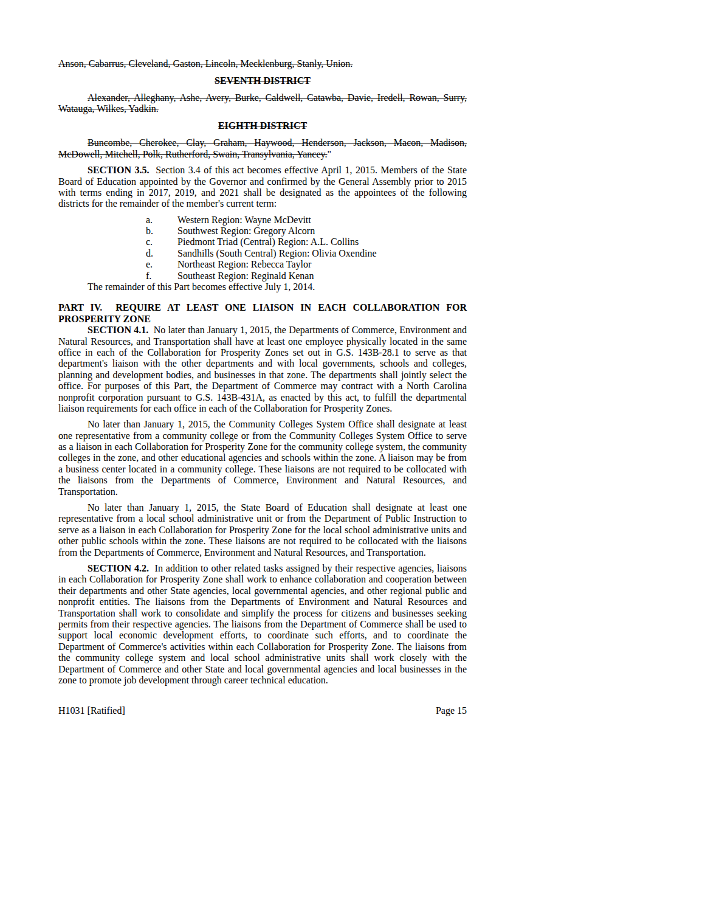Anson, Cabarrus, Cleveland, Gaston, Lincoln, Mecklenburg, Stanly, Union.
SEVENTH DISTRICT
Alexander, Alleghany, Ashe, Avery, Burke, Caldwell, Catawba, Davie, Iredell, Rowan, Surry, Watauga, Wilkes, Yadkin.
EIGHTH DISTRICT
Buncombe, Cherokee, Clay, Graham, Haywood, Henderson, Jackson, Macon, Madison, McDowell, Mitchell, Polk, Rutherford, Swain, Transylvania, Yancey."
SECTION 3.5. Section 3.4 of this act becomes effective April 1, 2015. Members of the State Board of Education appointed by the Governor and confirmed by the General Assembly prior to 2015 with terms ending in 2017, 2019, and 2021 shall be designated as the appointees of the following districts for the remainder of the member's current term:
| a. | Western Region: Wayne McDevitt |
| b. | Southwest Region: Gregory Alcorn |
| c. | Piedmont Triad (Central) Region: A.L. Collins |
| d. | Sandhills (South Central) Region: Olivia Oxendine |
| e. | Northeast Region: Rebecca Taylor |
| f. | Southeast Region: Reginald Kenan |
The remainder of this Part becomes effective July 1, 2014.
PART IV. REQUIRE AT LEAST ONE LIAISON IN EACH COLLABORATION FOR PROSPERITY ZONE
SECTION 4.1. No later than January 1, 2015, the Departments of Commerce, Environment and Natural Resources, and Transportation shall have at least one employee physically located in the same office in each of the Collaboration for Prosperity Zones set out in G.S. 143B-28.1 to serve as that department's liaison with the other departments and with local governments, schools and colleges, planning and development bodies, and businesses in that zone. The departments shall jointly select the office. For purposes of this Part, the Department of Commerce may contract with a North Carolina nonprofit corporation pursuant to G.S. 143B-431A, as enacted by this act, to fulfill the departmental liaison requirements for each office in each of the Collaboration for Prosperity Zones.
No later than January 1, 2015, the Community Colleges System Office shall designate at least one representative from a community college or from the Community Colleges System Office to serve as a liaison in each Collaboration for Prosperity Zone for the community college system, the community colleges in the zone, and other educational agencies and schools within the zone. A liaison may be from a business center located in a community college. These liaisons are not required to be collocated with the liaisons from the Departments of Commerce, Environment and Natural Resources, and Transportation.
No later than January 1, 2015, the State Board of Education shall designate at least one representative from a local school administrative unit or from the Department of Public Instruction to serve as a liaison in each Collaboration for Prosperity Zone for the local school administrative units and other public schools within the zone. These liaisons are not required to be collocated with the liaisons from the Departments of Commerce, Environment and Natural Resources, and Transportation.
SECTION 4.2. In addition to other related tasks assigned by their respective agencies, liaisons in each Collaboration for Prosperity Zone shall work to enhance collaboration and cooperation between their departments and other State agencies, local governmental agencies, and other regional public and nonprofit entities. The liaisons from the Departments of Environment and Natural Resources and Transportation shall work to consolidate and simplify the process for citizens and businesses seeking permits from their respective agencies. The liaisons from the Department of Commerce shall be used to support local economic development efforts, to coordinate such efforts, and to coordinate the Department of Commerce's activities within each Collaboration for Prosperity Zone. The liaisons from the community college system and local school administrative units shall work closely with the Department of Commerce and other State and local governmental agencies and local businesses in the zone to promote job development through career technical education.
H1031 [Ratified]
Page 15